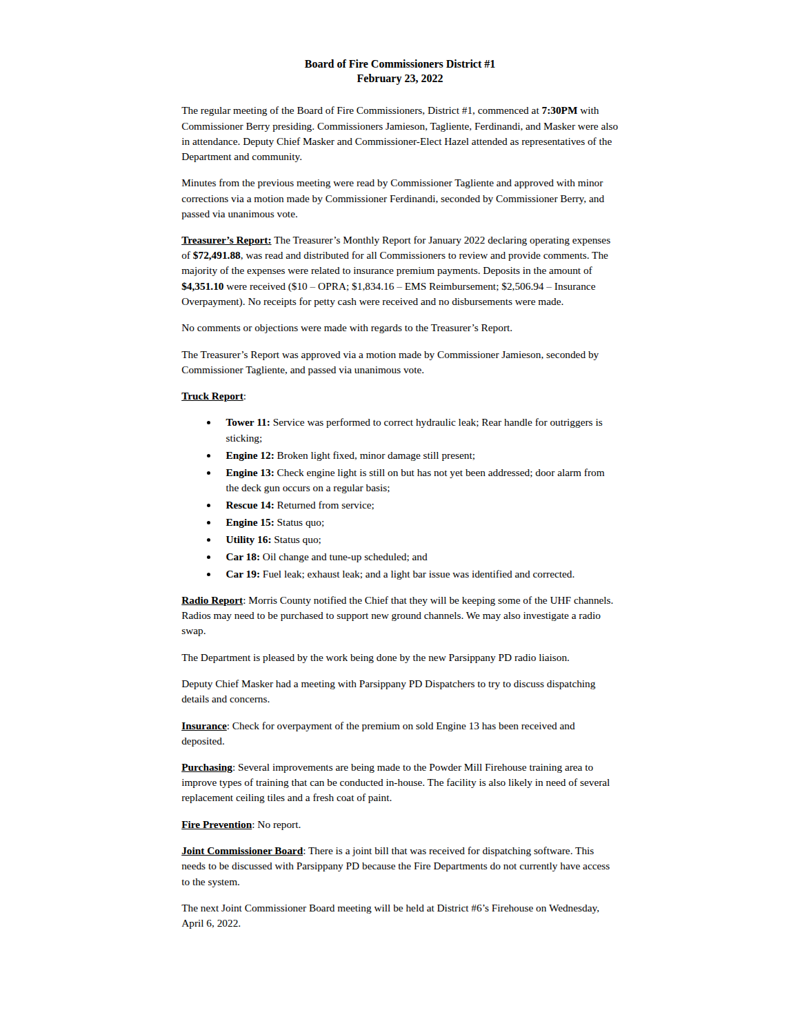Board of Fire Commissioners District #1
February 23, 2022
The regular meeting of the Board of Fire Commissioners, District #1, commenced at 7:30PM with Commissioner Berry presiding. Commissioners Jamieson, Tagliente, Ferdinandi, and Masker were also in attendance. Deputy Chief Masker and Commissioner-Elect Hazel attended as representatives of the Department and community.
Minutes from the previous meeting were read by Commissioner Tagliente and approved with minor corrections via a motion made by Commissioner Ferdinandi, seconded by Commissioner Berry, and passed via unanimous vote.
Treasurer’s Report: The Treasurer’s Monthly Report for January 2022 declaring operating expenses of $72,491.88, was read and distributed for all Commissioners to review and provide comments. The majority of the expenses were related to insurance premium payments. Deposits in the amount of $4,351.10 were received ($10 – OPRA; $1,834.16 – EMS Reimbursement; $2,506.94 – Insurance Overpayment). No receipts for petty cash were received and no disbursements were made.
No comments or objections were made with regards to the Treasurer’s Report.
The Treasurer’s Report was approved via a motion made by Commissioner Jamieson, seconded by Commissioner Tagliente, and passed via unanimous vote.
Truck Report:
Tower 11: Service was performed to correct hydraulic leak; Rear handle for outriggers is sticking;
Engine 12: Broken light fixed, minor damage still present;
Engine 13: Check engine light is still on but has not yet been addressed; door alarm from the deck gun occurs on a regular basis;
Rescue 14: Returned from service;
Engine 15: Status quo;
Utility 16: Status quo;
Car 18: Oil change and tune-up scheduled; and
Car 19: Fuel leak; exhaust leak; and a light bar issue was identified and corrected.
Radio Report: Morris County notified the Chief that they will be keeping some of the UHF channels. Radios may need to be purchased to support new ground channels. We may also investigate a radio swap.
The Department is pleased by the work being done by the new Parsippany PD radio liaison.
Deputy Chief Masker had a meeting with Parsippany PD Dispatchers to try to discuss dispatching details and concerns.
Insurance: Check for overpayment of the premium on sold Engine 13 has been received and deposited.
Purchasing: Several improvements are being made to the Powder Mill Firehouse training area to improve types of training that can be conducted in-house. The facility is also likely in need of several replacement ceiling tiles and a fresh coat of paint.
Fire Prevention: No report.
Joint Commissioner Board: There is a joint bill that was received for dispatching software. This needs to be discussed with Parsippany PD because the Fire Departments do not currently have access to the system.
The next Joint Commissioner Board meeting will be held at District #6’s Firehouse on Wednesday, April 6, 2022.